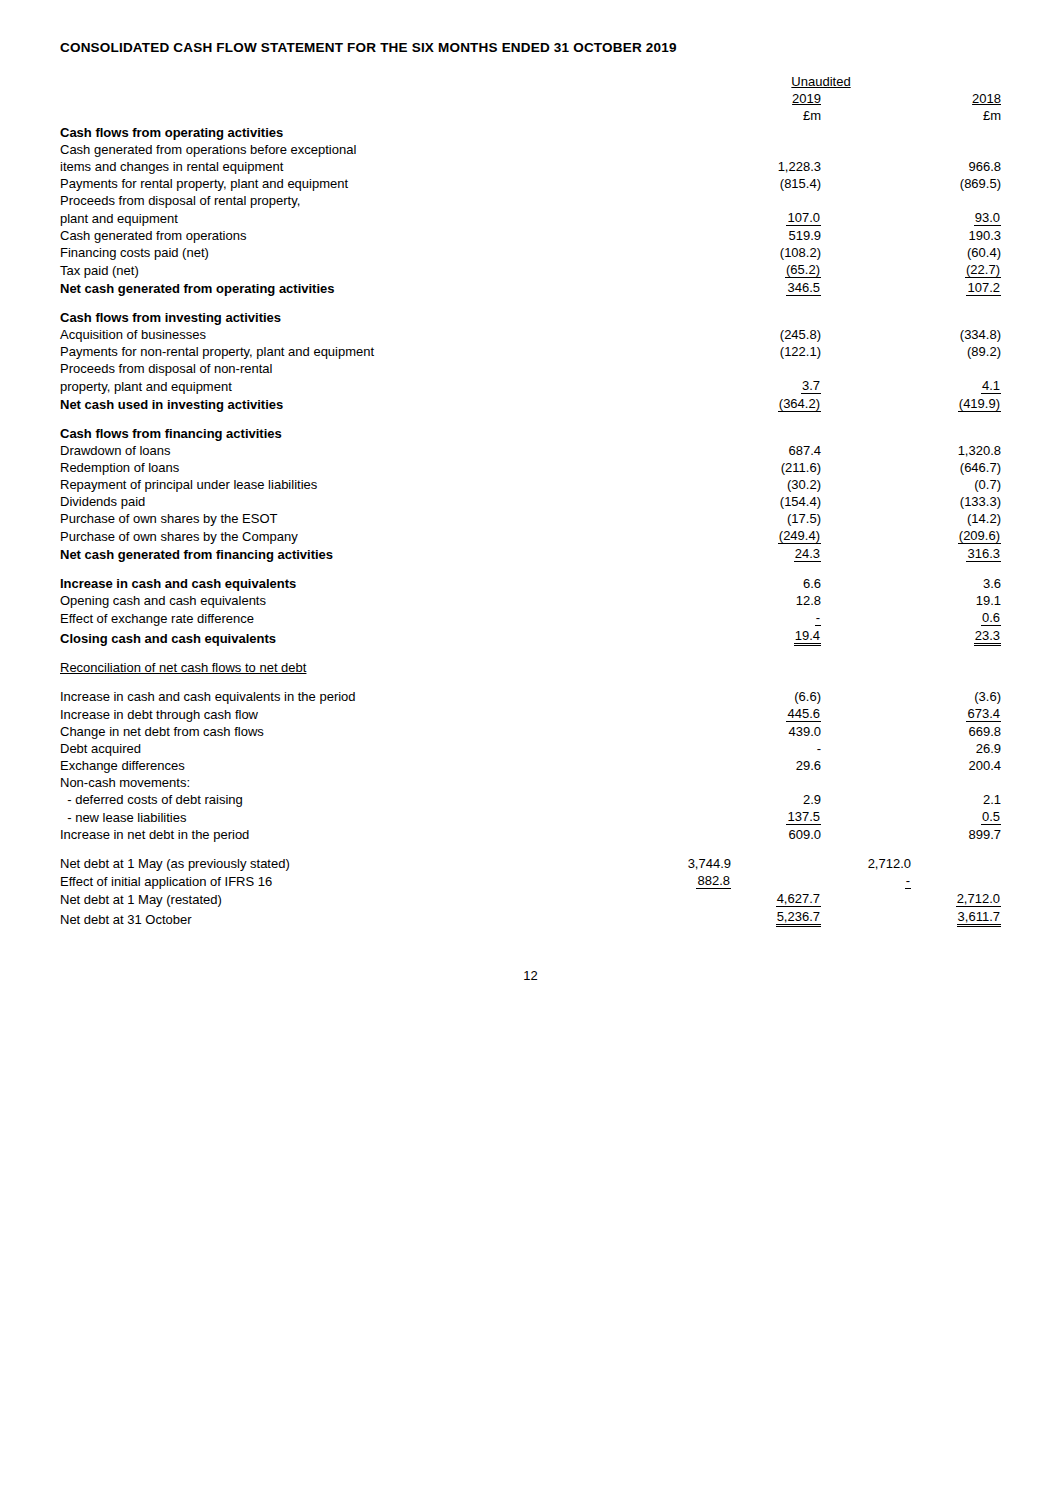CONSOLIDATED CASH FLOW STATEMENT FOR THE SIX MONTHS ENDED 31 OCTOBER 2019
| | | Unaudited | |
| | | 2019 | | 2018 |
| | | £m | | £m |
| Cash flows from operating activities | | | | |
| Cash generated from operations before exceptional | | | | |
| items and changes in rental equipment | | 1,228.3 | | 966.8 |
| Payments for rental property, plant and equipment | | (815.4) | | (869.5) |
| Proceeds from disposal of rental property, | | | | |
| plant and equipment | | 107.0 | | 93.0 |
| Cash generated from operations | | 519.9 | | 190.3 |
| Financing costs paid (net) | | (108.2) | | (60.4) |
| Tax paid (net) | | (65.2) | | (22.7) |
| Net cash generated from operating activities | | 346.5 | | 107.2 |
| Cash flows from investing activities | | | | |
| Acquisition of businesses | | (245.8) | | (334.8) |
| Payments for non-rental property, plant and equipment | | (122.1) | | (89.2) |
| Proceeds from disposal of non-rental | | | | |
| property, plant and equipment | | 3.7 | | 4.1 |
| Net cash used in investing activities | | (364.2) | | (419.9) |
| Cash flows from financing activities | | | | |
| Drawdown of loans | | 687.4 | | 1,320.8 |
| Redemption of loans | | (211.6) | | (646.7) |
| Repayment of principal under lease liabilities | | (30.2) | | (0.7) |
| Dividends paid | | (154.4) | | (133.3) |
| Purchase of own shares by the ESOT | | (17.5) | | (14.2) |
| Purchase of own shares by the Company | | (249.4) | | (209.6) |
| Net cash generated from financing activities | | 24.3 | | 316.3 |
| Increase in cash and cash equivalents | | 6.6 | | 3.6 |
| Opening cash and cash equivalents | | 12.8 | | 19.1 |
| Effect of exchange rate difference | | - | | 0.6 |
| Closing cash and cash equivalents | | 19.4 | | 23.3 |
| Reconciliation of net cash flows to net debt | | | | |
| Increase in cash and cash equivalents in the period | | (6.6) | | (3.6) |
| Increase in debt through cash flow | | 445.6 | | 673.4 |
| Change in net debt from cash flows | | 439.0 | | 669.8 |
| Debt acquired | | - | | 26.9 |
| Exchange differences | | 29.6 | | 200.4 |
| Non-cash movements: | | | | |
| - deferred costs of debt raising | | 2.9 | | 2.1 |
| - new lease liabilities | | 137.5 | | 0.5 |
| Increase in net debt in the period | | 609.0 | | 899.7 |
| Net debt at 1 May (as previously stated) | 3,744.9 | | 2,712.0 | |
| Effect of initial application of IFRS 16 | 882.8 | | - | |
| Net debt at 1 May (restated) | | 4,627.7 | | 2,712.0 |
| Net debt at 31 October | | 5,236.7 | | 3,611.7 |
12